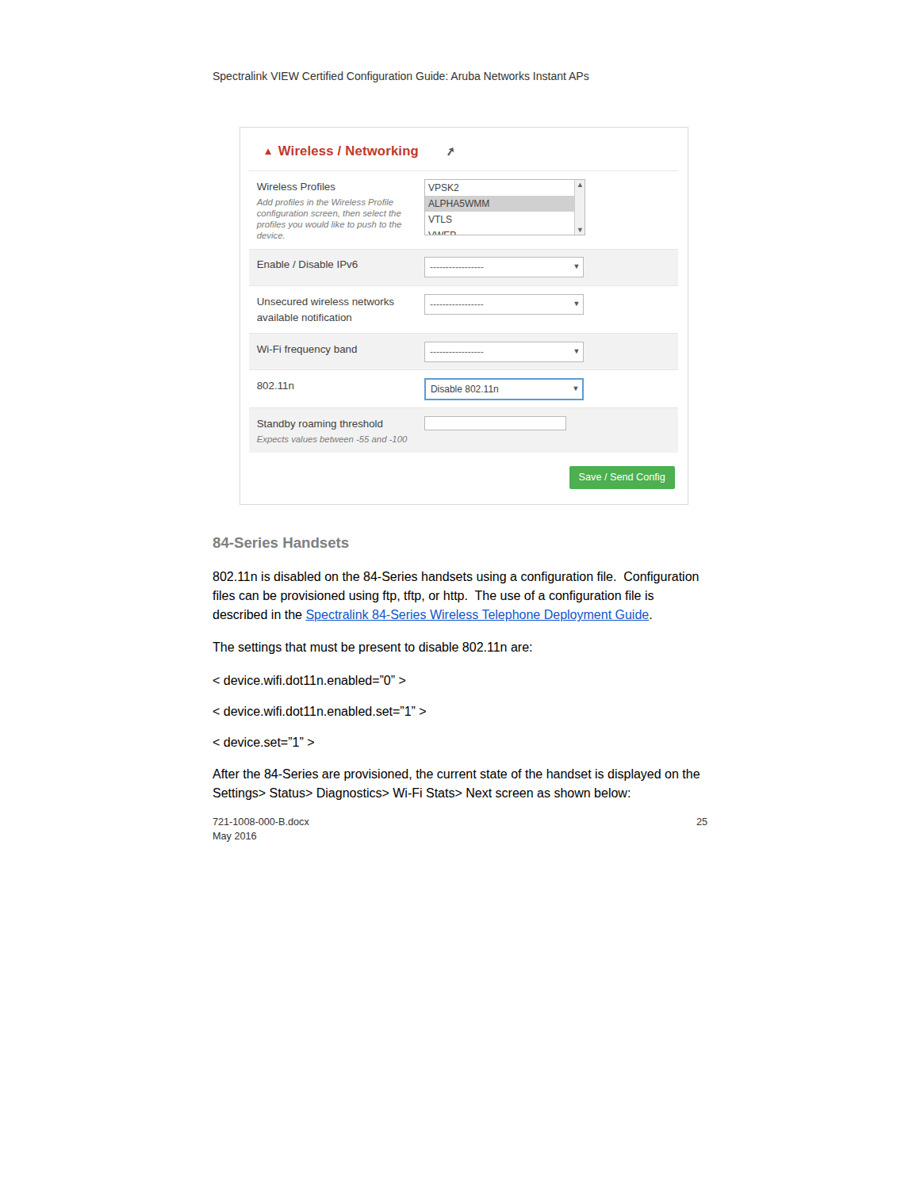Spectralink VIEW Certified Configuration Guide: Aruba Networks Instant APs
▲Wireless / Networking➚
| Wireless Profiles Add profiles in the Wireless Profile configuration screen, then select the profiles you would like to push to the device. | ▲ ▼ VPSK2 ALPHA5WMM VTLS VWEP |
| Enable / Disable IPv6 | ----------------- ▼ |
| Unsecured wireless networks available notification | ----------------- ▼ |
| Wi-Fi frequency band | ----------------- ▼ |
| 802.11n | Disable 802.11n ▼ |
| Standby roaming threshold Expects values between -55 and -100 | |
Save / Send Config
84-Series Handsets
802.11n is disabled on the 84-Series handsets using a configuration file. Configuration files can be provisioned using ftp, tftp, or http. The use of a configuration file is described in the Spectralink 84-Series Wireless Telephone Deployment Guide.
The settings that must be present to disable 802.11n are:
< device.wifi.dot11n.enabled=”0” >
< device.wifi.dot11n.enabled.set=”1” >
< device.set=”1” >
After the 84-Series are provisioned, the current state of the handset is displayed on the Settings> Status> Diagnostics> Wi-Fi Stats> Next screen as shown below:
721-1008-000-B.docx
May 2016
25